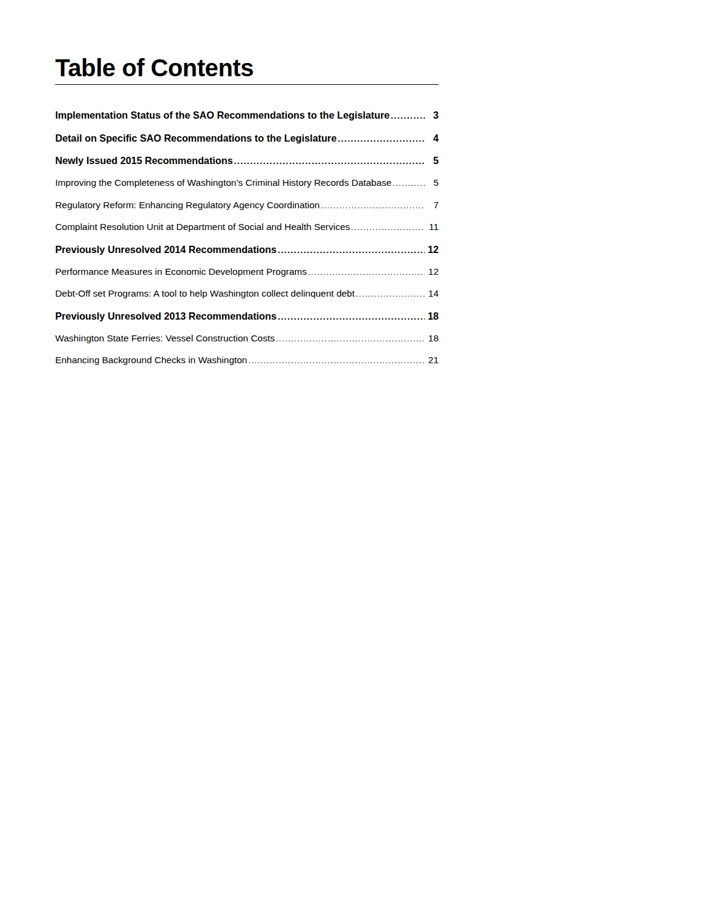Table of Contents
Implementation Status of the SAO Recommendations to the Legislature ..................................... 3
Detail on Specific SAO Recommendations to the Legislature ......................................................... 4
Newly Issued 2015 Recommendations ............................................................................................. 5
Improving the Completeness of Washington’s Criminal History Records Database ............................. 5
Regulatory Reform: Enhancing Regulatory Agency Coordination ............................................................. 7
Complaint Resolution Unit at Department of Social and Health Services .............................................. 11
Previously Unresolved 2014 Recommendations ............................................................................. 12
Performance Measures in Economic Development Programs ..................................................................... 12
Debt-Off set Programs: A tool to help Washington collect delinquent debt ......................................... 14
Previously Unresolved 2013 Recommendations ............................................................................. 18
Washington State Ferries: Vessel Construction Costs ....................................................................................... 18
Enhancing Background Checks in Washington ................................................................................................ 21